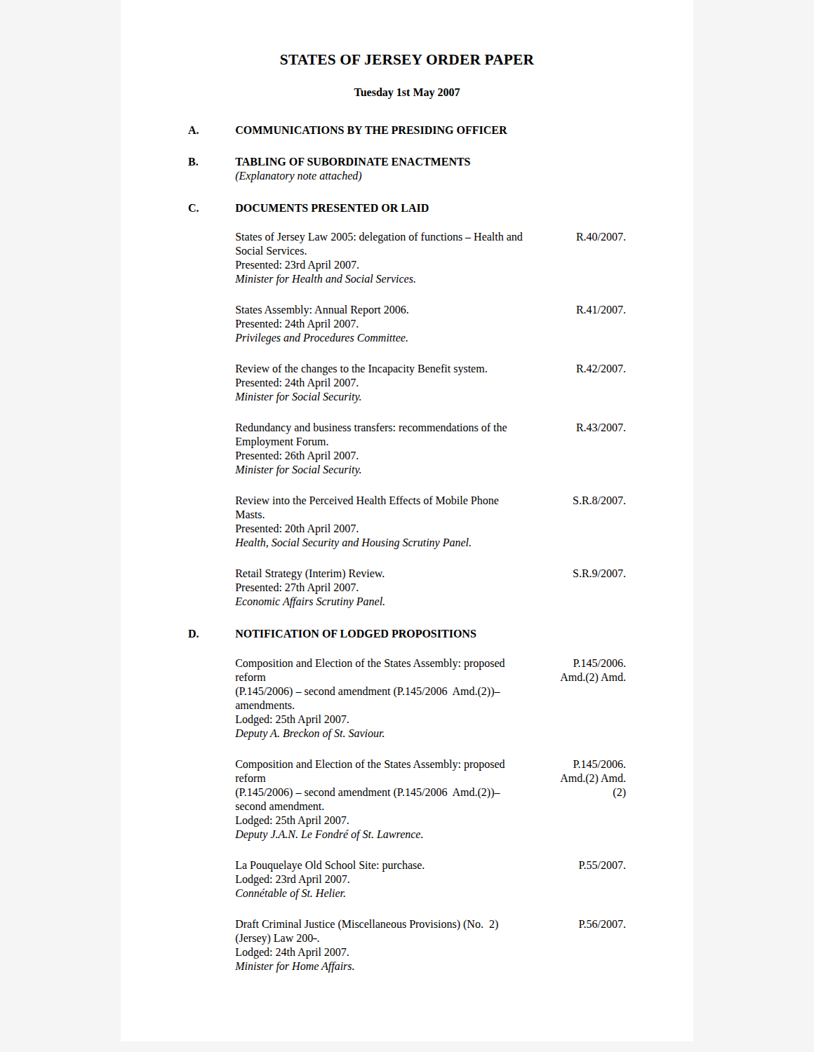STATES OF JERSEY ORDER PAPER
Tuesday 1st May 2007
A. Communications by the Presiding Officer
B. Tabling of Subordinate Enactments
(Explanatory note attached)
C. Documents presented or laid
States of Jersey Law 2005: delegation of functions – Health and Social Services.
Presented: 23rd April 2007.
Minister for Health and Social Services.
R.40/2007.
States Assembly: Annual Report 2006.
Presented: 24th April 2007.
Privileges and Procedures Committee.
R.41/2007.
Review of the changes to the Incapacity Benefit system.
Presented: 24th April 2007.
Minister for Social Security.
R.42/2007.
Redundancy and business transfers: recommendations of the Employment Forum.
Presented: 26th April 2007.
Minister for Social Security.
R.43/2007.
Review into the Perceived Health Effects of Mobile Phone Masts.
Presented: 20th April 2007.
Health, Social Security and Housing Scrutiny Panel.
S.R.8/2007.
Retail Strategy (Interim) Review.
Presented: 27th April 2007.
Economic Affairs Scrutiny Panel.
S.R.9/2007.
D. Notification of lodged propositions
Composition and Election of the States Assembly: proposed reform
(P.145/2006) – second amendment (P.145/2006 Amd.(2))– amendments.
Lodged: 25th April 2007.
Deputy A. Breckon of St. Saviour.
P.145/2006. Amd.(2) Amd.
Composition and Election of the States Assembly: proposed reform
(P.145/2006) – second amendment (P.145/2006 Amd.(2))– second amendment.
Lodged: 25th April 2007.
Deputy J.A.N. Le Fondré of St. Lawrence.
P.145/2006. Amd.(2) Amd. (2)
La Pouquelaye Old School Site: purchase.
Lodged: 23rd April 2007.
Connétable of St. Helier.
P.55/2007.
Draft Criminal Justice (Miscellaneous Provisions) (No. 2) (Jersey) Law 200-.
Lodged: 24th April 2007.
Minister for Home Affairs.
P.56/2007.